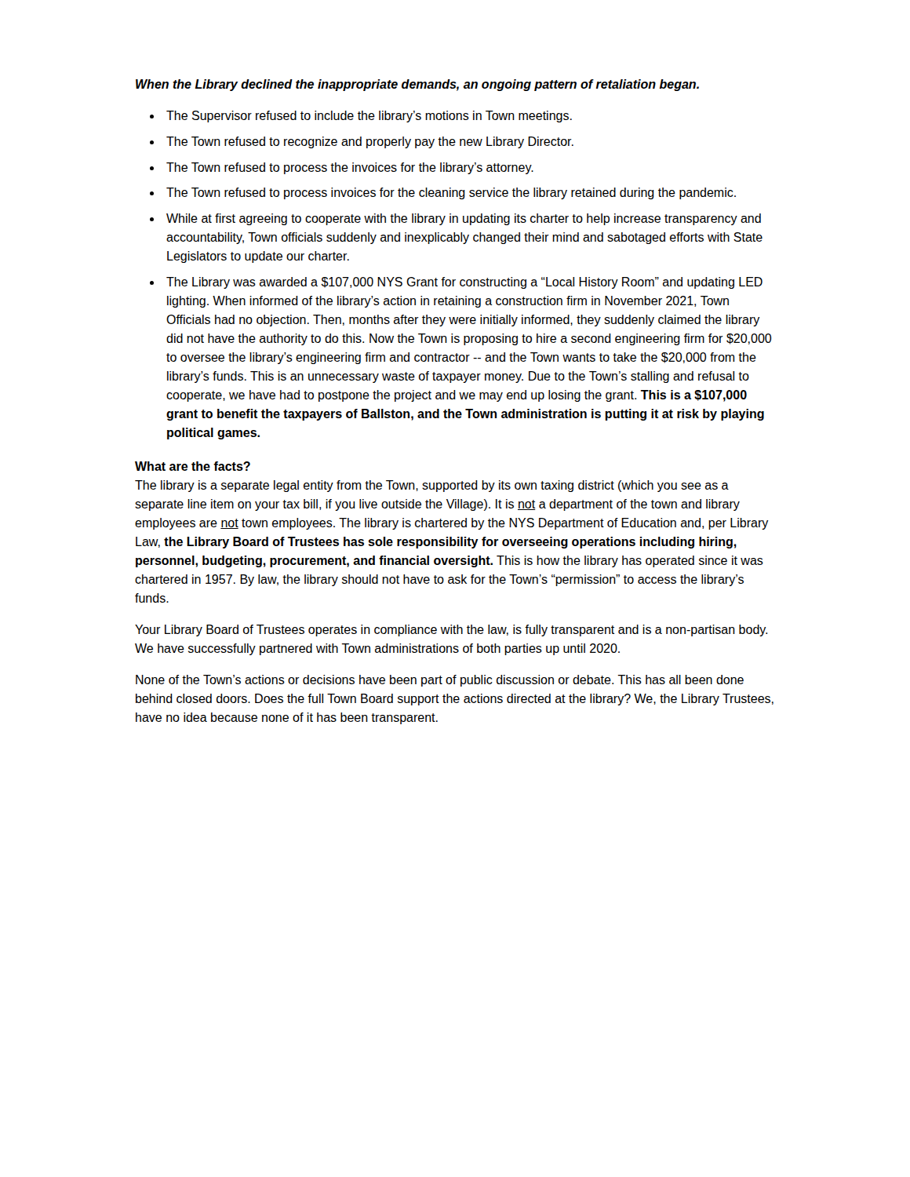When the Library declined the inappropriate demands, an ongoing pattern of retaliation began.
The Supervisor refused to include the library’s motions in Town meetings.
The Town refused to recognize and properly pay the new Library Director.
The Town refused to process the invoices for the library’s attorney.
The Town refused to process invoices for the cleaning service the library retained during the pandemic.
While at first agreeing to cooperate with the library in updating its charter to help increase transparency and accountability, Town officials suddenly and inexplicably changed their mind and sabotaged efforts with State Legislators to update our charter.
The Library was awarded a $107,000 NYS Grant for constructing a “Local History Room” and updating LED lighting. When informed of the library’s action in retaining a construction firm in November 2021, Town Officials had no objection. Then, months after they were initially informed, they suddenly claimed the library did not have the authority to do this. Now the Town is proposing to hire a second engineering firm for $20,000 to oversee the library’s engineering firm and contractor -- and the Town wants to take the $20,000 from the library’s funds. This is an unnecessary waste of taxpayer money. Due to the Town’s stalling and refusal to cooperate, we have had to postpone the project and we may end up losing the grant. This is a $107,000 grant to benefit the taxpayers of Ballston, and the Town administration is putting it at risk by playing political games.
What are the facts?
The library is a separate legal entity from the Town, supported by its own taxing district (which you see as a separate line item on your tax bill, if you live outside the Village). It is not a department of the town and library employees are not town employees. The library is chartered by the NYS Department of Education and, per Library Law, the Library Board of Trustees has sole responsibility for overseeing operations including hiring, personnel, budgeting, procurement, and financial oversight. This is how the library has operated since it was chartered in 1957. By law, the library should not have to ask for the Town’s “permission” to access the library’s funds.
Your Library Board of Trustees operates in compliance with the law, is fully transparent and is a non-partisan body. We have successfully partnered with Town administrations of both parties up until 2020.
None of the Town’s actions or decisions have been part of public discussion or debate. This has all been done behind closed doors. Does the full Town Board support the actions directed at the library? We, the Library Trustees, have no idea because none of it has been transparent.